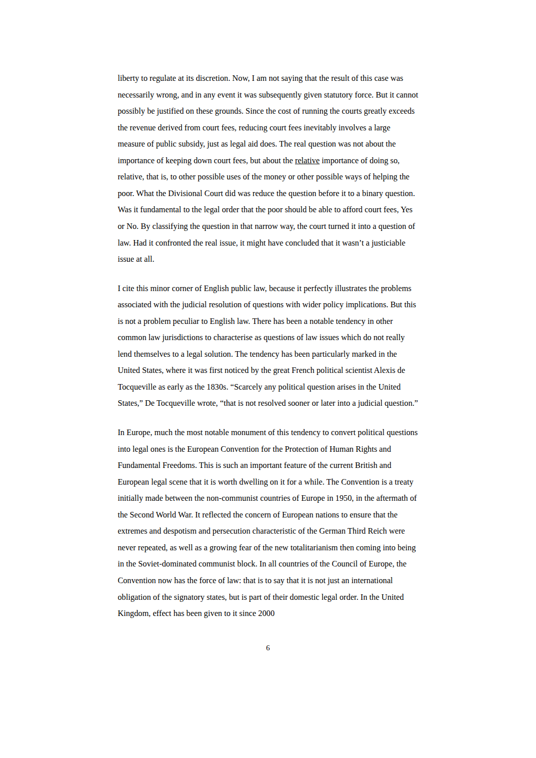liberty to regulate at its discretion. Now, I am not saying that the result of this case was necessarily wrong, and in any event it was subsequently given statutory force. But it cannot possibly be justified on these grounds. Since the cost of running the courts greatly exceeds the revenue derived from court fees, reducing court fees inevitably involves a large measure of public subsidy, just as legal aid does. The real question was not about the importance of keeping down court fees, but about the relative importance of doing so, relative, that is, to other possible uses of the money or other possible ways of helping the poor. What the Divisional Court did was reduce the question before it to a binary question. Was it fundamental to the legal order that the poor should be able to afford court fees, Yes or No. By classifying the question in that narrow way, the court turned it into a question of law. Had it confronted the real issue, it might have concluded that it wasn’t a justiciable issue at all.
I cite this minor corner of English public law, because it perfectly illustrates the problems associated with the judicial resolution of questions with wider policy implications. But this is not a problem peculiar to English law. There has been a notable tendency in other common law jurisdictions to characterise as questions of law issues which do not really lend themselves to a legal solution. The tendency has been particularly marked in the United States, where it was first noticed by the great French political scientist Alexis de Tocqueville as early as the 1830s. “Scarcely any political question arises in the United States,” De Tocqueville wrote, “that is not resolved sooner or later into a judicial question.”
In Europe, much the most notable monument of this tendency to convert political questions into legal ones is the European Convention for the Protection of Human Rights and Fundamental Freedoms. This is such an important feature of the current British and European legal scene that it is worth dwelling on it for a while. The Convention is a treaty initially made between the non-communist countries of Europe in 1950, in the aftermath of the Second World War. It reflected the concern of European nations to ensure that the extremes and despotism and persecution characteristic of the German Third Reich were never repeated, as well as a growing fear of the new totalitarianism then coming into being in the Soviet-dominated communist block. In all countries of the Council of Europe, the Convention now has the force of law: that is to say that it is not just an international obligation of the signatory states, but is part of their domestic legal order. In the United Kingdom, effect has been given to it since 2000
6